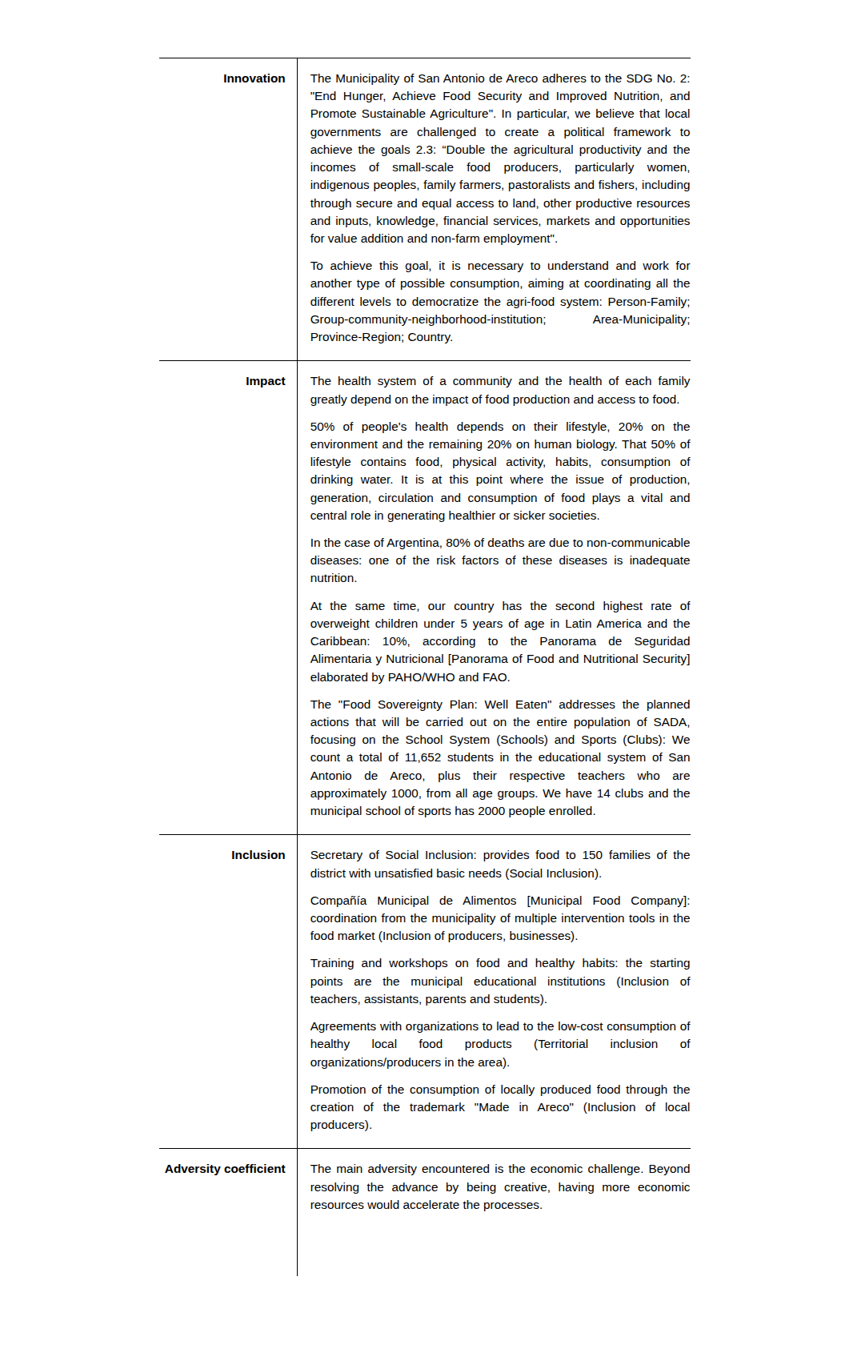| Innovation | The Municipality of San Antonio de Areco adheres to the SDG No. 2: "End Hunger, Achieve Food Security and Improved Nutrition, and Promote Sustainable Agriculture". In particular, we believe that local governments are challenged to create a political framework to achieve the goals 2.3: “Double the agricultural productivity and the incomes of small-scale food producers, particularly women, indigenous peoples, family farmers, pastoralists and fishers, including through secure and equal access to land, other productive resources and inputs, knowledge, financial services, markets and opportunities for value addition and non-farm employment". To achieve this goal, it is necessary to understand and work for another type of possible consumption, aiming at coordinating all the different levels to democratize the agri-food system: Person-Family; Group-community-neighborhood-institution; Area-Municipality; Province-Region; Country. |
| Impact | The health system of a community and the health of each family greatly depend on the impact of food production and access to food. 50% of people's health depends on their lifestyle, 20% on the environment and the remaining 20% on human biology. That 50% of lifestyle contains food, physical activity, habits, consumption of drinking water. It is at this point where the issue of production, generation, circulation and consumption of food plays a vital and central role in generating healthier or sicker societies. In the case of Argentina, 80% of deaths are due to non-communicable diseases: one of the risk factors of these diseases is inadequate nutrition. At the same time, our country has the second highest rate of overweight children under 5 years of age in Latin America and the Caribbean: 10%, according to the Panorama de Seguridad Alimentaria y Nutricional [Panorama of Food and Nutritional Security] elaborated by PAHO/WHO and FAO. The "Food Sovereignty Plan: Well Eaten" addresses the planned actions that will be carried out on the entire population of SADA, focusing on the School System (Schools) and Sports (Clubs): We count a total of 11,652 students in the educational system of San Antonio de Areco, plus their respective teachers who are approximately 1000, from all age groups. We have 14 clubs and the municipal school of sports has 2000 people enrolled. |
| Inclusion | Secretary of Social Inclusion: provides food to 150 families of the district with unsatisfied basic needs (Social Inclusion). Compañía Municipal de Alimentos [Municipal Food Company]: coordination from the municipality of multiple intervention tools in the food market (Inclusion of producers, businesses). Training and workshops on food and healthy habits: the starting points are the municipal educational institutions (Inclusion of teachers, assistants, parents and students). Agreements with organizations to lead to the low-cost consumption of healthy local food products (Territorial inclusion of organizations/producers in the area). Promotion of the consumption of locally produced food through the creation of the trademark "Made in Areco" (Inclusion of local producers). |
| Adversity coefficient | The main adversity encountered is the economic challenge. Beyond resolving the advance by being creative, having more economic resources would accelerate the processes. |